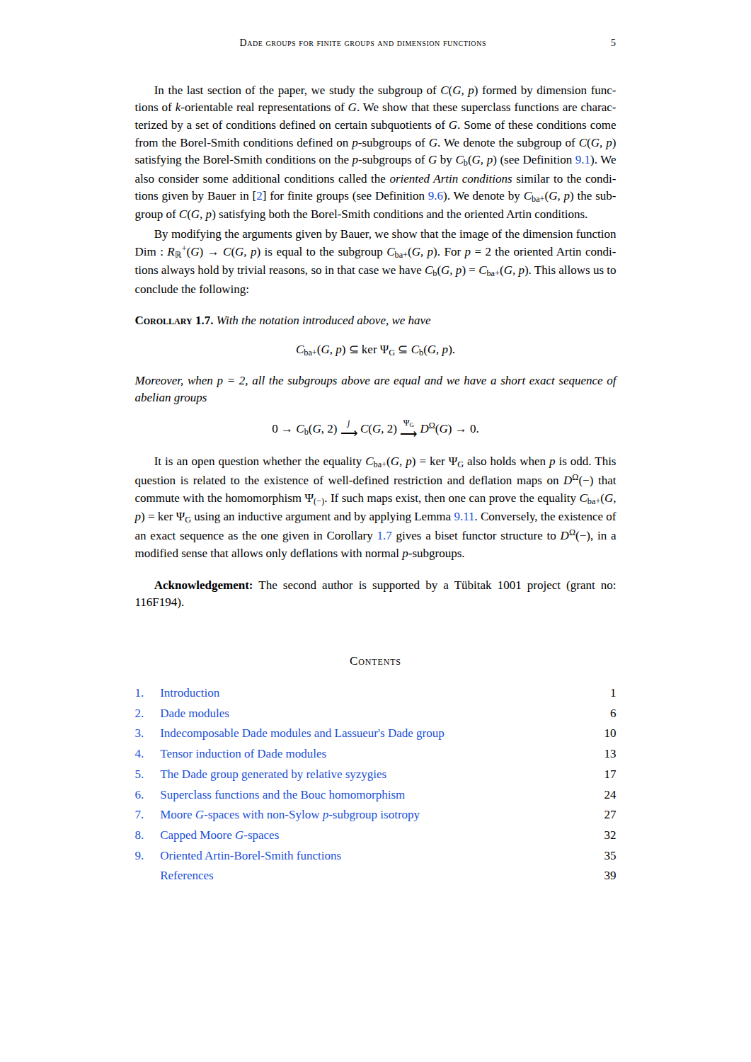Dade groups for finite groups and dimension functions 5
In the last section of the paper, we study the subgroup of C(G, p) formed by dimension functions of k-orientable real representations of G. We show that these superclass functions are characterized by a set of conditions defined on certain subquotients of G. Some of these conditions come from the Borel-Smith conditions defined on p-subgroups of G. We denote the subgroup of C(G, p) satisfying the Borel-Smith conditions on the p-subgroups of G by Cb(G, p) (see Definition 9.1). We also consider some additional conditions called the oriented Artin conditions similar to the conditions given by Bauer in [2] for finite groups (see Definition 9.6). We denote by Cba+(G, p) the subgroup of C(G, p) satisfying both the Borel-Smith conditions and the oriented Artin conditions.
By modifying the arguments given by Bauer, we show that the image of the dimension function Dim : Rℝ+(G) → C(G, p) is equal to the subgroup Cba+(G, p). For p = 2 the oriented Artin conditions always hold by trivial reasons, so in that case we have Cb(G, p) = Cba+(G, p). This allows us to conclude the following:
Corollary 1.7. With the notation introduced above, we have
Cba+(G, p) ⊆ ker ΨG ⊆ Cb(G, p).
Moreover, when p = 2, all the subgroups above are equal and we have a short exact sequence of abelian groups
0 → Cb(G, 2) j⟶ C(G, 2) ΨG⟶ DΩ(G) → 0.
It is an open question whether the equality Cba+(G, p) = ker ΨG also holds when p is odd. This question is related to the existence of well-defined restriction and deflation maps on DΩ(−) that commute with the homomorphism Ψ(−). If such maps exist, then one can prove the equality Cba+(G, p) = ker ΨG using an inductive argument and by applying Lemma 9.11. Conversely, the existence of an exact sequence as the one given in Corollary 1.7 gives a biset functor structure to DΩ(−), in a modified sense that allows only deflations with normal p-subgroups.
Acknowledgement: The second author is supported by a Tübitak 1001 project (grant no: 116F194).
Contents
| 1. | Introduction | 1 |
| 2. | Dade modules | 6 |
| 3. | Indecomposable Dade modules and Lassueur's Dade group | 10 |
| 4. | Tensor induction of Dade modules | 13 |
| 5. | The Dade group generated by relative syzygies | 17 |
| 6. | Superclass functions and the Bouc homomorphism | 24 |
| 7. | Moore G -spaces with non-Sylow p -subgroup isotropy | 27 |
| 8. | Capped Moore G -spaces | 32 |
| 9. | Oriented Artin-Borel-Smith functions | 35 |
| | References | 39 |